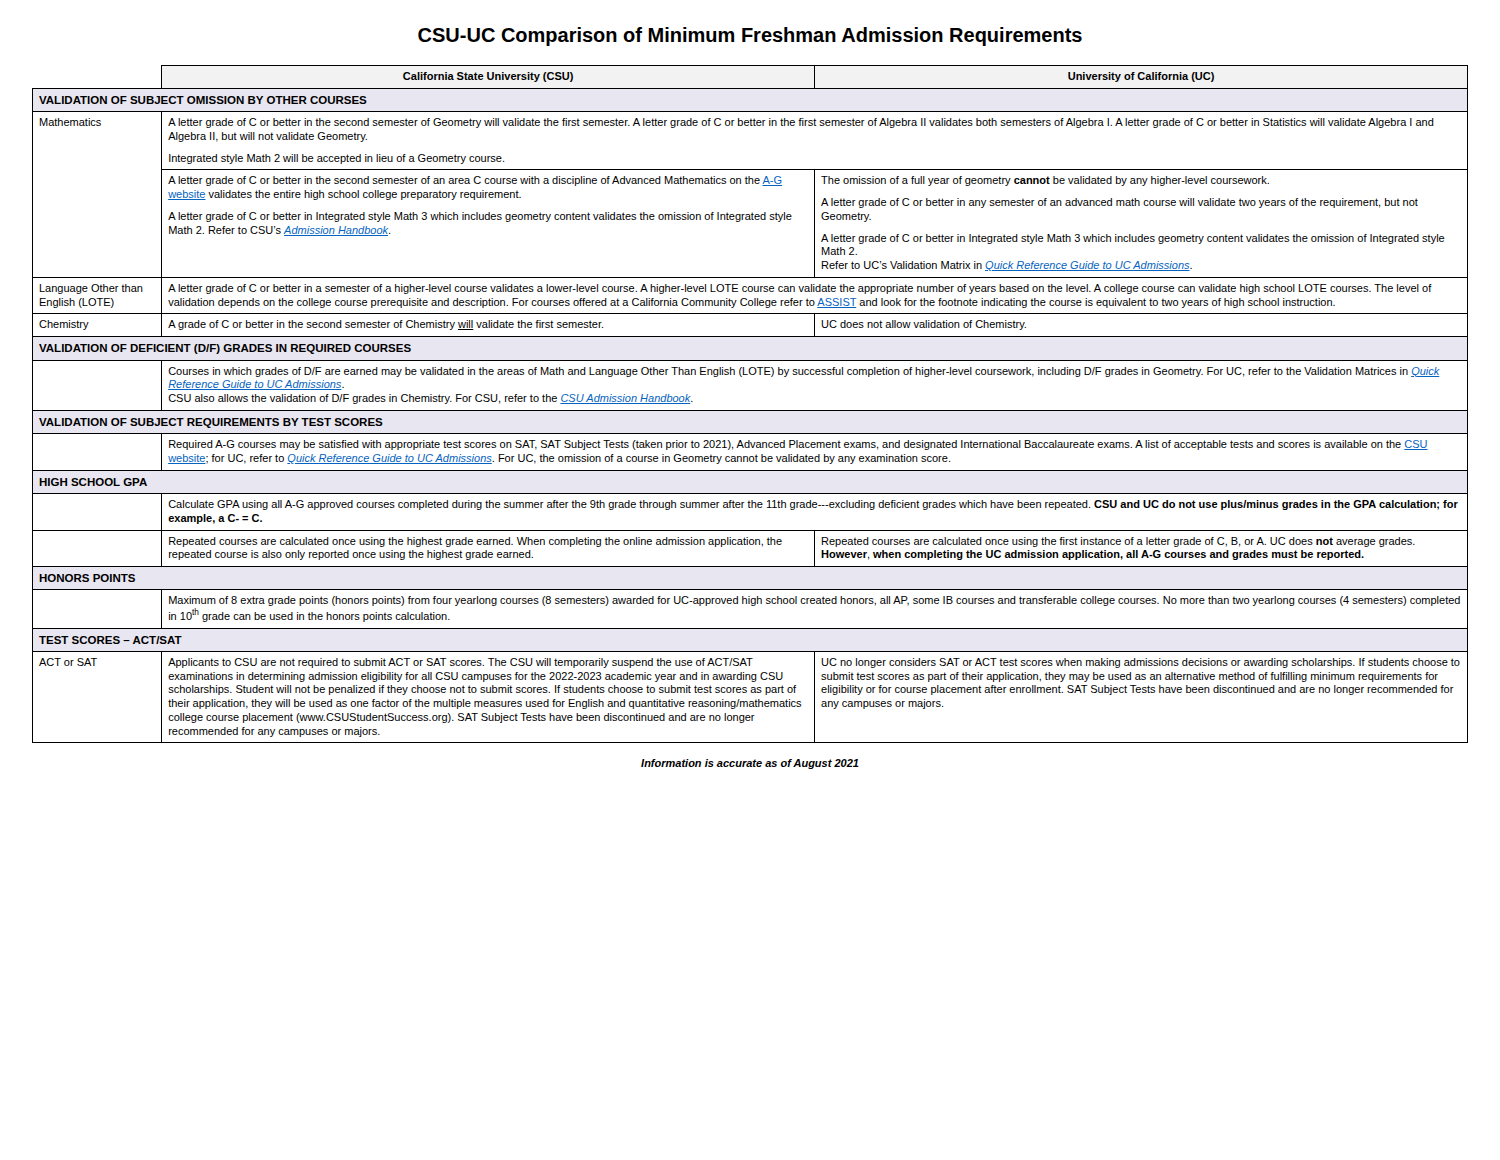CSU-UC Comparison of Minimum Freshman Admission Requirements
| | California State University (CSU) | University of California (UC) |
| --- | --- | --- |
| VALIDATION OF SUBJECT OMISSION BY OTHER COURSES |
| Mathematics | A letter grade of C or better in the second semester of Geometry will validate the first semester. A letter grade of C or better in the first semester of Algebra II validates both semesters of Algebra I. A letter grade of C or better in Statistics will validate Algebra I and Algebra II, but will not validate Geometry. Integrated style Math 2 will be accepted in lieu of a Geometry course. |
| A letter grade of C or better in the second semester of an area C course with a discipline of Advanced Mathematics on the A-G website validates the entire high school college preparatory requirement. A letter grade of C or better in Integrated style Math 3 which includes geometry content validates the omission of Integrated style Math 2. Refer to CSU’s Admission Handbook . | The omission of a full year of geometry cannot be validated by any higher-level coursework. A letter grade of C or better in any semester of an advanced math course will validate two years of the requirement, but not Geometry. A letter grade of C or better in Integrated style Math 3 which includes geometry content validates the omission of Integrated style Math 2. Refer to UC’s Validation Matrix in Quick Reference Guide to UC Admissions . |
| Language Other than English (LOTE) | A letter grade of C or better in a semester of a higher-level course validates a lower-level course. A higher-level LOTE course can validate the appropriate number of years based on the level. A college course can validate high school LOTE courses. The level of validation depends on the college course prerequisite and description. For courses offered at a California Community College refer to ASSIST and look for the footnote indicating the course is equivalent to two years of high school instruction. |
| Chemistry | A grade of C or better in the second semester of Chemistry will validate the first semester. | UC does not allow validation of Chemistry. |
| VALIDATION OF DEFICIENT (D/F) GRADES IN REQUIRED COURSES |
| | Courses in which grades of D/F are earned may be validated in the areas of Math and Language Other Than English (LOTE) by successful completion of higher-level coursework, including D/F grades in Geometry. For UC, refer to the Validation Matrices in Quick Reference Guide to UC Admissions . CSU also allows the validation of D/F grades in Chemistry. For CSU, refer to the CSU Admission Handbook . |
| VALIDATION OF SUBJECT REQUIREMENTS BY TEST SCORES |
| | Required A-G courses may be satisfied with appropriate test scores on SAT, SAT Subject Tests (taken prior to 2021), Advanced Placement exams, and designated International Baccalaureate exams. A list of acceptable tests and scores is available on the CSU website ; for UC, refer to Quick Reference Guide to UC Admissions . For UC, the omission of a course in Geometry cannot be validated by any examination score. |
| HIGH SCHOOL GPA |
| | Calculate GPA using all A-G approved courses completed during the summer after the 9th grade through summer after the 11th grade---excluding deficient grades which have been repeated. CSU and UC do not use plus/minus grades in the GPA calculation; for example, a C- = C. |
| | Repeated courses are calculated once using the highest grade earned. When completing the online admission application, the repeated course is also only reported once using the highest grade earned. | Repeated courses are calculated once using the first instance of a letter grade of C, B, or A. UC does not average grades. However , when completing the UC admission application, all A-G courses and grades must be reported. |
| HONORS POINTS |
| | Maximum of 8 extra grade points (honors points) from four yearlong courses (8 semesters) awarded for UC-approved high school created honors, all AP, some IB courses and transferable college courses. No more than two yearlong courses (4 semesters) completed in 10 th grade can be used in the honors points calculation. |
| TEST SCORES – ACT/SAT |
| ACT or SAT | Applicants to CSU are not required to submit ACT or SAT scores. The CSU will temporarily suspend the use of ACT/SAT examinations in determining admission eligibility for all CSU campuses for the 2022-2023 academic year and in awarding CSU scholarships. Student will not be penalized if they choose not to submit scores. If students choose to submit test scores as part of their application, they will be used as one factor of the multiple measures used for English and quantitative reasoning/mathematics college course placement (www.CSUStudentSuccess.org). SAT Subject Tests have been discontinued and are no longer recommended for any campuses or majors. | UC no longer considers SAT or ACT test scores when making admissions decisions or awarding scholarships. If students choose to submit test scores as part of their application, they may be used as an alternative method of fulfilling minimum requirements for eligibility or for course placement after enrollment. SAT Subject Tests have been discontinued and are no longer recommended for any campuses or majors. |
Information is accurate as of August 2021